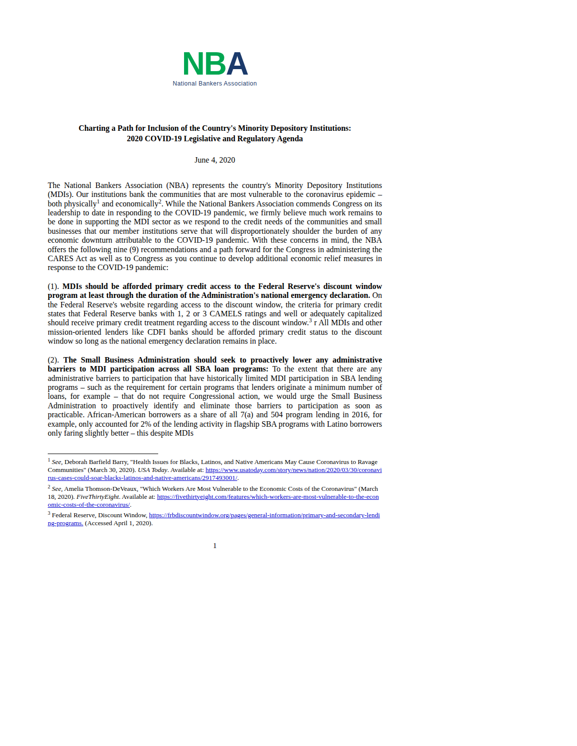NBA
National Bankers Association
Charting a Path for Inclusion of the Country's Minority Depository Institutions:
2020 COVID-19 Legislative and Regulatory Agenda
June 4, 2020
The National Bankers Association (NBA) represents the country's Minority Depository Institutions (MDIs). Our institutions bank the communities that are most vulnerable to the coronavirus epidemic – both physically1 and economically2. While the National Bankers Association commends Congress on its leadership to date in responding to the COVID-19 pandemic, we firmly believe much work remains to be done in supporting the MDI sector as we respond to the credit needs of the communities and small businesses that our member institutions serve that will disproportionately shoulder the burden of any economic downturn attributable to the COVID-19 pandemic. With these concerns in mind, the NBA offers the following nine (9) recommendations and a path forward for the Congress in administering the CARES Act as well as to Congress as you continue to develop additional economic relief measures in response to the COVID-19 pandemic:
(1). MDIs should be afforded primary credit access to the Federal Reserve's discount window program at least through the duration of the Administration's national emergency declaration. On the Federal Reserve's website regarding access to the discount window, the criteria for primary credit states that Federal Reserve banks with 1, 2 or 3 CAMELS ratings and well or adequately capitalized should receive primary credit treatment regarding access to the discount window.3 r All MDIs and other mission-oriented lenders like CDFI banks should be afforded primary credit status to the discount window so long as the national emergency declaration remains in place.
(2). The Small Business Administration should seek to proactively lower any administrative barriers to MDI participation across all SBA loan programs: To the extent that there are any administrative barriers to participation that have historically limited MDI participation in SBA lending programs – such as the requirement for certain programs that lenders originate a minimum number of loans, for example – that do not require Congressional action, we would urge the Small Business Administration to proactively identify and eliminate those barriers to participation as soon as practicable. African-American borrowers as a share of all 7(a) and 504 program lending in 2016, for example, only accounted for 2% of the lending activity in flagship SBA programs with Latino borrowers only faring slightly better – this despite MDIs
1 See, Deborah Barfield Barry, "Health Issues for Blacks, Latinos, and Native Americans May Cause Coronavirus to Ravage Communities" (March 30, 2020). USA Today. Available at: https://www.usatoday.com/story/news/nation/2020/03/30/coronavirus-cases-could-soar-blacks-latinos-and-native-americans/2917493001/.
2 See, Amelia Thomson-DeVeaux, "Which Workers Are Most Vulnerable to the Economic Costs of the Coronavirus" (March 18, 2020). FiveThirtyEight. Available at: https://fivethirtyeight.com/features/which-workers-are-most-vulnerable-to-the-economic-costs-of-the-coronavirus/.
3 Federal Reserve, Discount Window, https://frbdiscountwindow.org/pages/general-information/primary-and-secondary-lending-programs. (Accessed April 1, 2020).
1